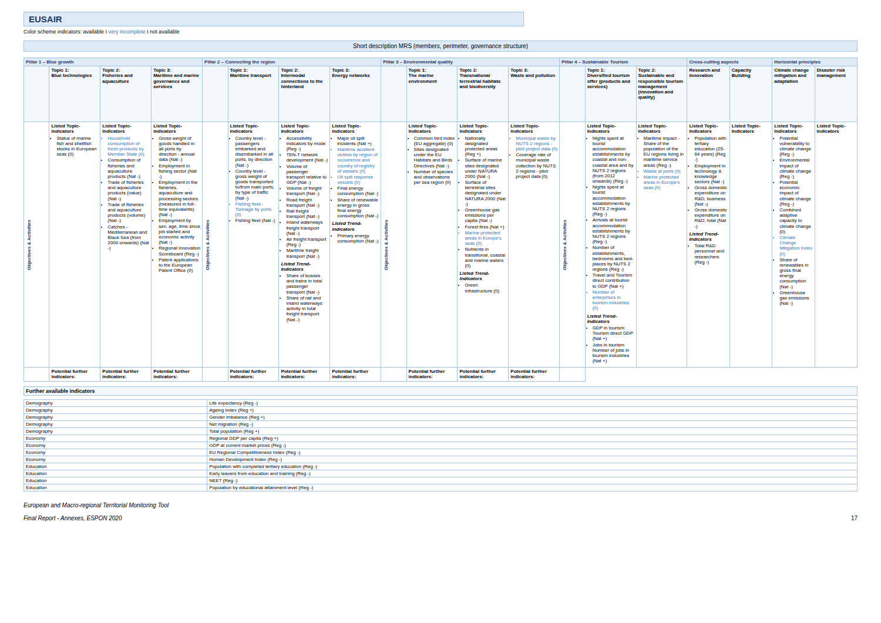EUSAIR
Color scheme indicators: available I very incomplete I not available
Short description MRS (members, perimeter, governance structure)
| Pillar 1 – Blue growth | Pillar 2 – Connecting the region | Pillar 3 – Environmental quality | Pillar 4 – Sustainable Tourism | Cross-cutting aspects | Horizontal principles |
| --- | --- | --- | --- | --- | --- |
| | Topic 1: Blue technologies | Topic 2: Fisheries and aquaculture | Topic 3: Maritime and marine governance and services | | Topic 1: Maritime transport | Topic 2: Intermodal connections to the hinterland | Topic 3: Energy networks | | Topic 1: The marine environment | Topic 2: Transnational terrestrial habitats and biodiversity | Topic 3: Waste and pollution | | Topic 1: Diversified tourism offer (products and services) | Topic 2: Sustainable and responsible tourism management (innovation and quality) | Research and innovation | Capacity Building | Climate change mitigation and adaptation | Disaster risk management |
| Objectives & Activities | Listed Topic-Indicators Status of marine fish and shellfish stocks in European seas (0) | Listed Topic-Indicators Household consumption of fresh products by Member State (0) Consumption of fisheries and aquaculture products (Nat -) Trade of fisheries and aquaculture products (value) (Nat -) Trade of fisheries and aquaculture products (volume) (Nat -) Catches - Mediterranean and Black Sea (from 2000 onwards) (Nat -) | Listed Topic-Indicators Gross weight of goods handled in all ports by direction - annual data (Nat -) Employment in fishing sector (Nat -) Employment in the fisheries, aquaculture and processing sectors (measured in full-time equivalents) (Nat -) Employment by sex, age, time since job started and economic activity (Nat -) Regional Innovation Scoreboard (Reg -) Patent applications to the European Patent Office (0) | Objectives & Activities | Listed Topic-Indicators Country level - passengers embarked and disembarked in all ports, by direction (Nat -) Country level - gross weight of goods transported to/from main ports, by type of traffic (Nat -) Fishing fleet - Tonnage by ports (0) Fishing fleet (Nat -) | Listed Topic-Indicators Accessibility indicators by mode (Reg -) TEN-T network development (Nat -) Volume of passenger transport relative to GDP (Nat -) Volume of freight transport (Nat -) Road freight transport (Nat -) Rail freight transport (Nat -) Inland waterways freight transport (Nat -) Air freight transport (Reg -) Maritime freight transport (Nat -) Listed Trend-Indicators Share of busses and trains in total passenger transport (Nat -) Share of rail and inland waterways activity in total freight transport (Nat -) | Listed Topic-Indicators Major oil spill incidents (Nat +) Maritime accident victims by region of occurrence and country of registry of vessels (0) Oil spill response vessels (0) Final energy consumption (Nat -) Share of renewable energy in gross final energy consumption (Nat -) Listed Trend-Indicators Primary energy consumption (Nat -) | Objectives & Activities | Listed Topic-Indicators Common bird Index (EU aggregate) (0) Sites designated under the EU Habitats and Birds Directives (Nat -) Number of species and observations per sea region (0) | Listed Topic-Indicators Nationally designated protected areas (Reg +) Surface of marine sites designated under NATURA 2000 (Nat -) Surface of terrestrial sites designated under NATURA 2000 (Nat -) Greenhouse gas emissions per capita (Nat -) Forest fires (Nat +) Marine protected areas in Europe's seas (0) Nutrients in transitional, coastal and marine waters (0) Listed Trend-Indicators Green infrastructure (0) | Listed Topic-Indicators Municipal waste by NUTS 2 regions - pilot project data (0) Coverage rate of municipal waste collection by NUTS 2 regions - pilot project data (0) | Objectives & Activities | Listed Topic-Indicators Nights spent at tourist accommodation establishments by coastal and non-coastal area and by NUTS 2 regions (from 2012 onwards) (Reg -) Nights spent at tourist accommodation establishments by NUTS 2 regions (Reg -) Arrivals at tourist accommodation establishments by NUTS 2 regions (Reg -) Number of establishments, bedrooms and bed-places by NUTS 2 regions (Reg -) Travel and Tourism direct contribution to GDP (Nat +) Number of enterprises in tourism industries (0) Listed Trend-Indicators GDP in tourism: Tourism direct GDP (Nat +) Jobs in tourism: Number of jobs in tourism industries (Nat +) | Listed Topic-Indicators Maritime impact - Share of the population of the EU regions living in maritime service areas (Reg -) Waste at ports (0) Marine protected areas in Europe's seas (0) | Listed Topic-Indicators Population with tertiary education (25-64 years) (Reg -) Employment in technology & knowledge sectors (Nat -) Gross domestic expenditure on R&D, business (Nat -) Gross domestic expenditure on R&D, total (Nat -) Listed Trend-Indicators Total R&D personnel and researchers (Reg -) | Listed Topic-Indicators | Listed Topic-Indicators Potential vulnerability to climate change (Reg -) Environmental impact of climate change (Reg -) Potential economic impact of climate change (Reg -) Combined adaptive capacity to climate change (0) Climate Change Mitigation Index (0) Share of renewables in gross final energy consumption (Nat -) Greenhouse gas emissions (Nat -) | Listed Topic-Indicators |
| | Potential further indicators: | Potential further indicators: | Potential further indicators: | | Potential further indicators: | Potential further indicators: | Potential further indicators: | | Potential further indicators: | Potential further indicators: | Potential further indicators: | | |
Further available indicators
| Demography | Life expectancy (Reg -) |
| Demography | Ageing Index (Reg +) |
| Demography | Gender imbalance (Reg +) |
| Demography | Net migration (Reg -) |
| Demography | Total population (Reg +) |
| Economy | Regional GDP per capita (Reg +) |
| Economy | GDP at current market prices (Reg -) |
| Economy | EU Regional Competitiveness Index (Reg -) |
| Economy | Human Development Index (Reg -) |
| Education | Population with completed tertiary education (Reg -) |
| Education | Early leavers from education and training (Reg -) |
| Education | NEET (Reg -) |
| Education | Population by educational attainment level (Reg -) |
European and Macro-regional Territorial Monitoring Tool
Final Report - Annexes, ESPON 2020 17